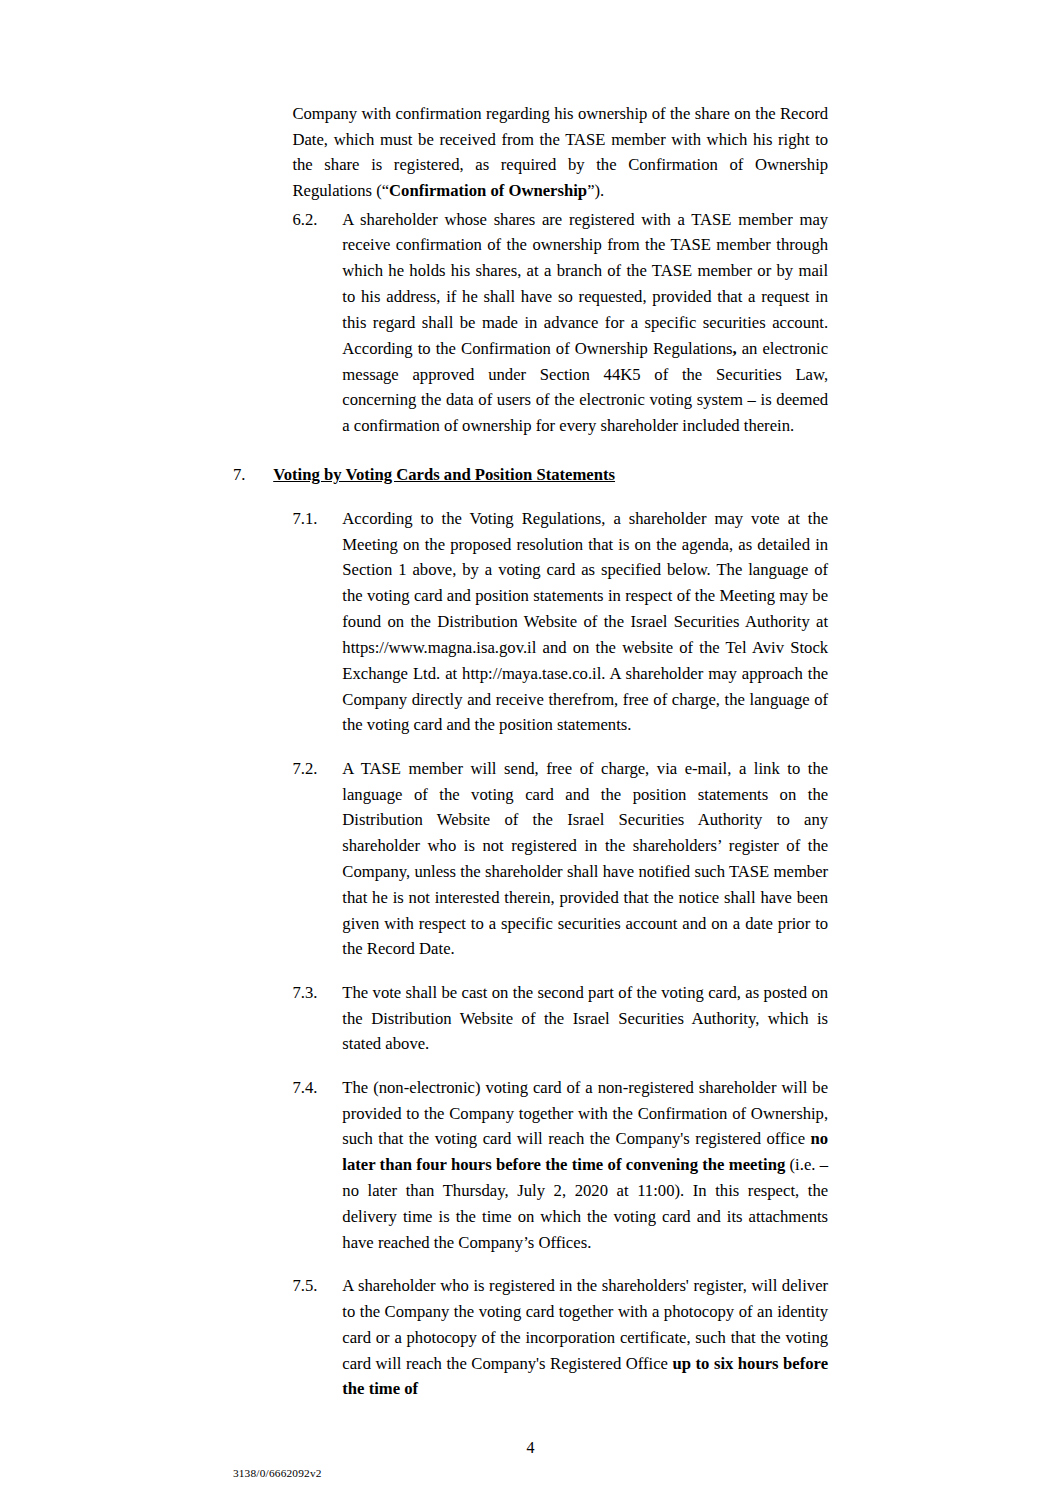Company with confirmation regarding his ownership of the share on the Record Date, which must be received from the TASE member with which his right to the share is registered, as required by the Confirmation of Ownership Regulations (“Confirmation of Ownership”).
6.2.
A shareholder whose shares are registered with a TASE member may receive confirmation of the ownership from the TASE member through which he holds his shares, at a branch of the TASE member or by mail to his address, if he shall have so requested, provided that a request in this regard shall be made in advance for a specific securities account. According to the Confirmation of Ownership Regulations, an electronic message approved under Section 44K5 of the Securities Law, concerning the data of users of the electronic voting system – is deemed a confirmation of ownership for every shareholder included therein.
7.
Voting by Voting Cards and Position Statements
7.1.
According to the Voting Regulations, a shareholder may vote at the Meeting on the proposed resolution that is on the agenda, as detailed in Section 1 above, by a voting card as specified below. The language of the voting card and position statements in respect of the Meeting may be found on the Distribution Website of the Israel Securities Authority at https://www.magna.isa.gov.il and on the website of the Tel Aviv Stock Exchange Ltd. at http://maya.tase.co.il. A shareholder may approach the Company directly and receive therefrom, free of charge, the language of the voting card and the position statements.
7.2.
A TASE member will send, free of charge, via e-mail, a link to the language of the voting card and the position statements on the Distribution Website of the Israel Securities Authority to any shareholder who is not registered in the shareholders’ register of the Company, unless the shareholder shall have notified such TASE member that he is not interested therein, provided that the notice shall have been given with respect to a specific securities account and on a date prior to the Record Date.
7.3.
The vote shall be cast on the second part of the voting card, as posted on the Distribution Website of the Israel Securities Authority, which is stated above.
7.4.
The (non-electronic) voting card of a non-registered shareholder will be provided to the Company together with the Confirmation of Ownership, such that the voting card will reach the Company's registered office no later than four hours before the time of convening the meeting (i.e. – no later than Thursday, July 2, 2020 at 11:00). In this respect, the delivery time is the time on which the voting card and its attachments have reached the Company’s Offices.
7.5.
A shareholder who is registered in the shareholders' register, will deliver to the Company the voting card together with a photocopy of an identity card or a photocopy of the incorporation certificate, such that the voting card will reach the Company's Registered Office up to six hours before the time of
4
3138/0/6662092v2